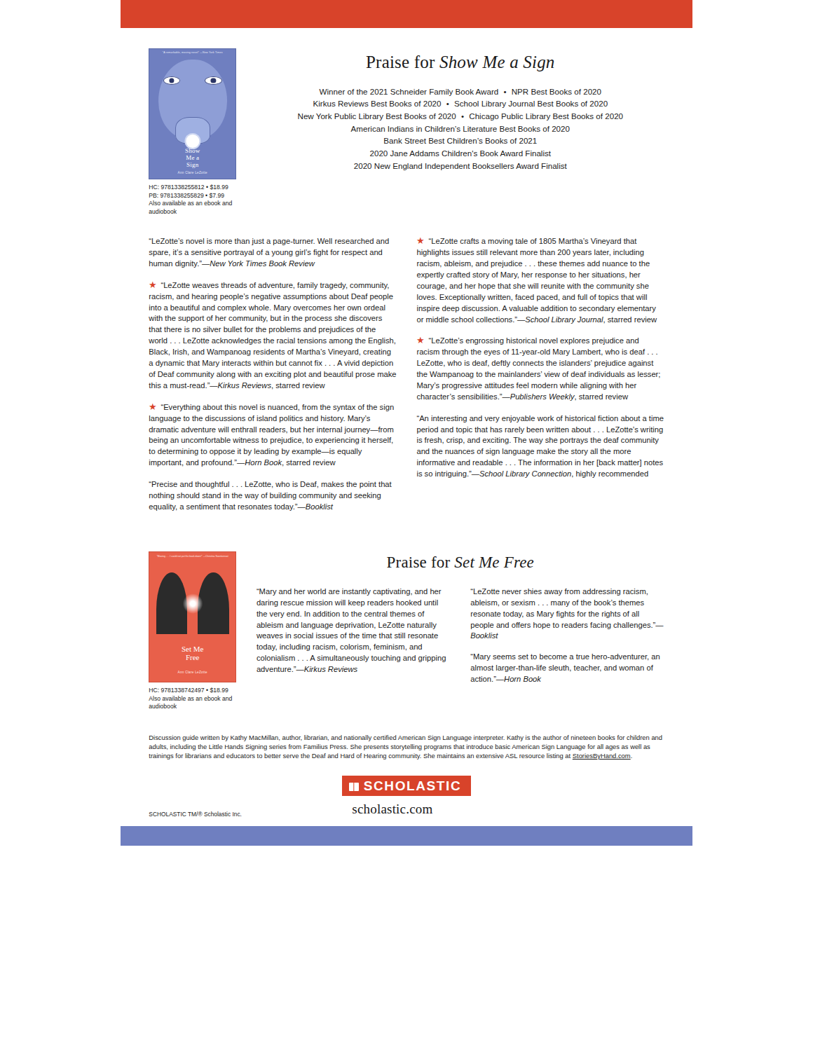“A remarkable, moving novel” —New York Times
Show
Me a
Sign
Ann Clare LeZotte
HC: 9781338255812 • $18.99
PB: 9781338255829 • $7.99
Also available as an ebook and audiobook
Praise for Show Me a Sign
Winner of the 2021 Schneider Family Book Award • NPR Best Books of 2020
Kirkus Reviews Best Books of 2020 • School Library Journal Best Books of 2020
New York Public Library Best Books of 2020 • Chicago Public Library Best Books of 2020
American Indians in Children’s Literature Best Books of 2020
Bank Street Best Children’s Books of 2021
2020 Jane Addams Children's Book Award Finalist
2020 New England Independent Booksellers Award Finalist
“LeZotte’s novel is more than just a page-turner. Well researched and spare, it’s a sensitive portrayal of a young girl’s fight for respect and human dignity.”—New York Times Book Review
★ “LeZotte weaves threads of adventure, family tragedy, community, racism, and hearing people’s negative assumptions about Deaf people into a beautiful and complex whole. Mary overcomes her own ordeal with the support of her community, but in the process she discovers that there is no silver bullet for the problems and prejudices of the world . . . LeZotte acknowledges the racial tensions among the English, Black, Irish, and Wampanoag residents of Martha’s Vineyard, creating a dynamic that Mary interacts within but cannot fix . . . A vivid depiction of Deaf community along with an exciting plot and beautiful prose make this a must-read.”—Kirkus Reviews, starred review
★ “Everything about this novel is nuanced, from the syntax of the sign language to the discussions of island politics and history. Mary’s dramatic adventure will enthrall readers, but her internal journey—from being an uncomfortable witness to prejudice, to experiencing it herself, to determining to oppose it by leading by example—is equally important, and profound.”—Horn Book, starred review
“Precise and thoughtful . . . LeZotte, who is Deaf, makes the point that nothing should stand in the way of building community and seeking equality, a sentiment that resonates today.”—Booklist
★ “LeZotte crafts a moving tale of 1805 Martha’s Vineyard that highlights issues still relevant more than 200 years later, including racism, ableism, and prejudice . . . these themes add nuance to the expertly crafted story of Mary, her response to her situations, her courage, and her hope that she will reunite with the community she loves. Exceptionally written, faced paced, and full of topics that will inspire deep discussion. A valuable addition to secondary elementary or middle school collections.”—School Library Journal, starred review
★ “LeZotte’s engrossing historical novel explores prejudice and racism through the eyes of 11-year-old Mary Lambert, who is deaf . . . LeZotte, who is deaf, deftly connects the islanders’ prejudice against the Wampanoag to the mainlanders’ view of deaf individuals as lesser; Mary’s progressive attitudes feel modern while aligning with her character’s sensibilities.”—Publishers Weekly, starred review
“An interesting and very enjoyable work of historical fiction about a time period and topic that has rarely been written about . . . LeZotte’s writing is fresh, crisp, and exciting. The way she portrays the deaf community and the nuances of sign language make the story all the more informative and readable . . . The information in her [back matter] notes is so intriguing.”—School Library Connection, highly recommended
“Moving . . . I could not put the book down!” —Christina Soontornvat
Set Me
Free
Ann Clare LeZotte
HC: 9781338742497 • $18.99
Also available as an ebook and audiobook
Praise for Set Me Free
“Mary and her world are instantly captivating, and her daring rescue mission will keep readers hooked until the very end. In addition to the central themes of ableism and language deprivation, LeZotte naturally weaves in social issues of the time that still resonate today, including racism, colorism, feminism, and colonialism . . . A simultaneously touching and gripping adventure.”—Kirkus Reviews
“LeZotte never shies away from addressing racism, ableism, or sexism . . . many of the book’s themes resonate today, as Mary fights for the rights of all people and offers hope to readers facing challenges.”—Booklist
“Mary seems set to become a true hero-adventurer, an almost larger-than-life sleuth, teacher, and woman of action.”—Horn Book
Discussion guide written by Kathy MacMillan, author, librarian, and nationally certified American Sign Language interpreter. Kathy is the author of nineteen books for children and adults, including the Little Hands Signing series from Familius Press. She presents storytelling programs that introduce basic American Sign Language for all ages as well as trainings for librarians and educators to better serve the Deaf and Hard of Hearing community. She maintains an extensive ASL resource listing at StoriesByHand.com.
SCHOLASTIC
SCHOLASTIC TM/® Scholastic Inc.
scholastic.com